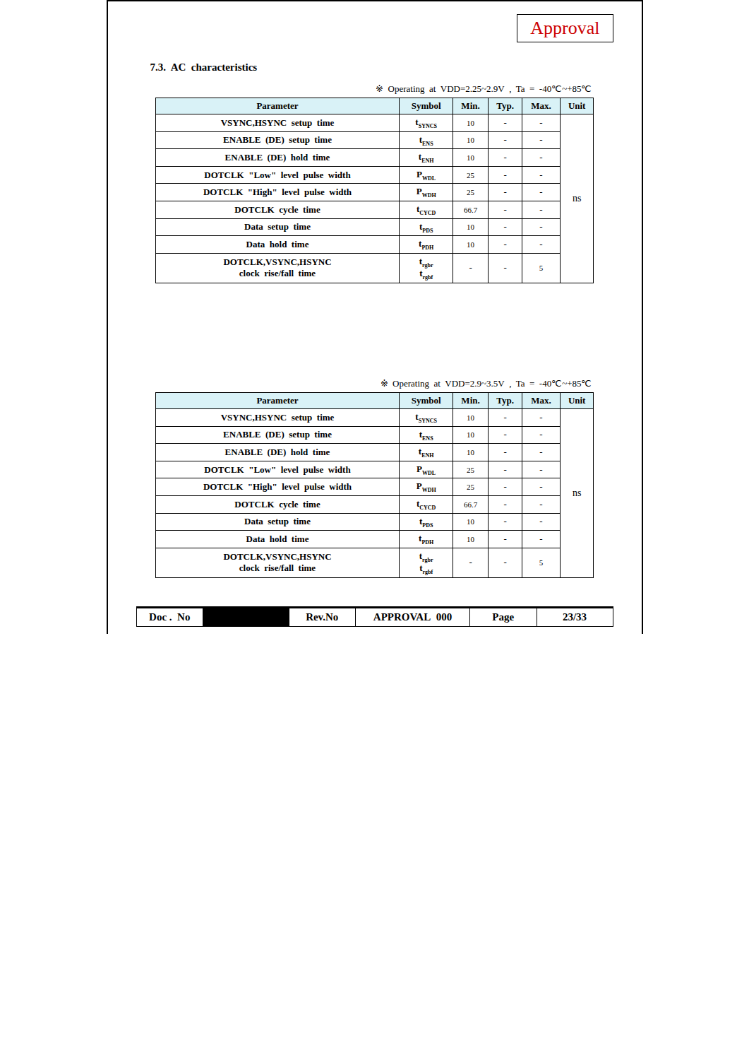Approval
7.3. AC characteristics
※ Operating at VDD=2.25~2.9V , Ta = -40℃~+85℃
| Parameter | Symbol | Min. | Typ. | Max. | Unit |
| --- | --- | --- | --- | --- | --- |
| VSYNC,HSYNC setup time | t SYNCS | 10 | - | - | ns |
| ENABLE (DE) setup time | t ENS | 10 | - | - |
| ENABLE (DE) hold time | t ENH | 10 | - | - |
| DOTCLK "Low" level pulse width | P WDL | 25 | - | - |
| DOTCLK "High" level pulse width | P WDH | 25 | - | - |
| DOTCLK cycle time | t CYCD | 66.7 | - | - |
| Data setup time | t PDS | 10 | - | - |
| Data hold time | t PDH | 10 | - | - |
| DOTCLK,VSYNC,HSYNC clock rise/fall time | t rgbr t rgbf | - | - | 5 |
※ Operating at VDD=2.9~3.5V , Ta = -40℃~+85℃
| Parameter | Symbol | Min. | Typ. | Max. | Unit |
| --- | --- | --- | --- | --- | --- |
| VSYNC,HSYNC setup time | t SYNCS | 10 | - | - | ns |
| ENABLE (DE) setup time | t ENS | 10 | - | - |
| ENABLE (DE) hold time | t ENH | 10 | - | - |
| DOTCLK "Low" level pulse width | P WDL | 25 | - | - |
| DOTCLK "High" level pulse width | P WDH | 25 | - | - |
| DOTCLK cycle time | t CYCD | 66.7 | - | - |
| Data setup time | t PDS | 10 | - | - |
| Data hold time | t PDH | 10 | - | - |
| DOTCLK,VSYNC,HSYNC clock rise/fall time | t rgbr t rgbf | - | - | 5 |
| Doc . No | | Rev.No | APPROVAL 000 | Page | 23/33 |